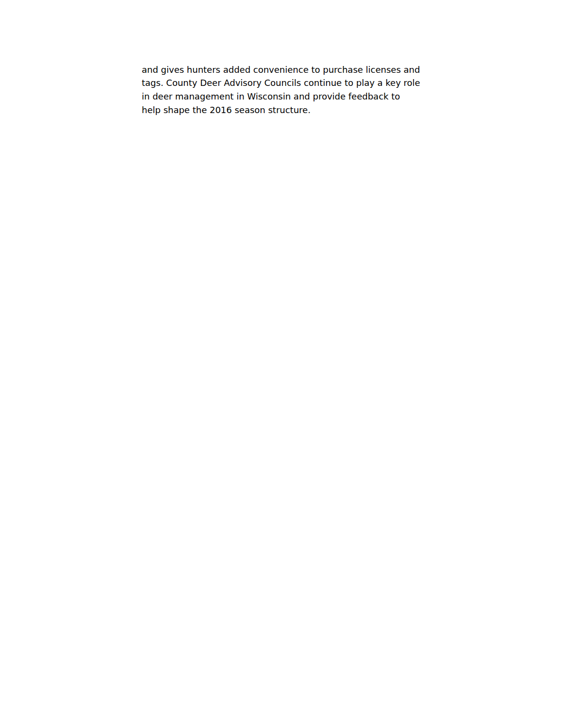and gives hunters added convenience to purchase licenses and tags. County Deer Advisory Councils continue to play a key role in deer management in Wisconsin and provide feedback to help shape the 2016 season structure.